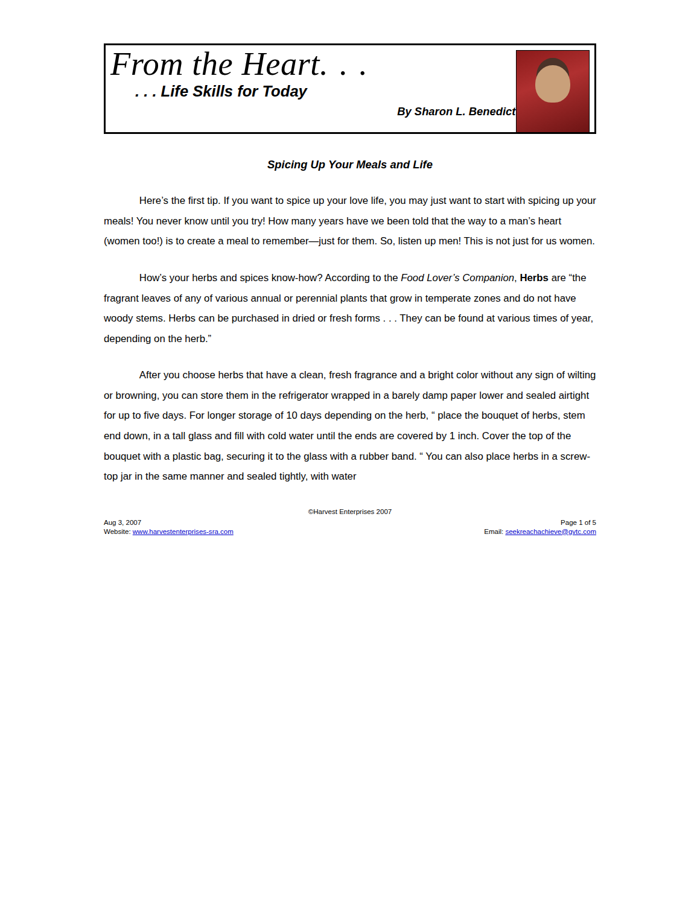From the Heart. . .
. . . Life Skills for Today
By Sharon L. Benedict MS, ACC
Spicing Up Your Meals and Life
Here’s the first tip. If you want to spice up your love life, you may just want to start with spicing up your meals! You never know until you try! How many years have we been told that the way to a man’s heart (women too!) is to create a meal to remember—just for them. So, listen up men! This is not just for us women.
How’s your herbs and spices know-how? According to the Food Lover’s Companion, Herbs are “the fragrant leaves of any of various annual or perennial plants that grow in temperate zones and do not have woody stems. Herbs can be purchased in dried or fresh forms . . . They can be found at various times of year, depending on the herb.”
After you choose herbs that have a clean, fresh fragrance and a bright color without any sign of wilting or browning, you can store them in the refrigerator wrapped in a barely damp paper lower and sealed airtight for up to five days. For longer storage of 10 days depending on the herb, “ place the bouquet of herbs, stem end down, in a tall glass and fill with cold water until the ends are covered by 1 inch. Cover the top of the bouquet with a plastic bag, securing it to the glass with a rubber band. “ You can also place herbs in a screw-top jar in the same manner and sealed tightly, with water
©Harvest Enterprises 2007
Aug 3, 2007
Website: www.harvestenterprises-sra.com
Page 1 of 5
Email: seekreachachieve@gvtc.com